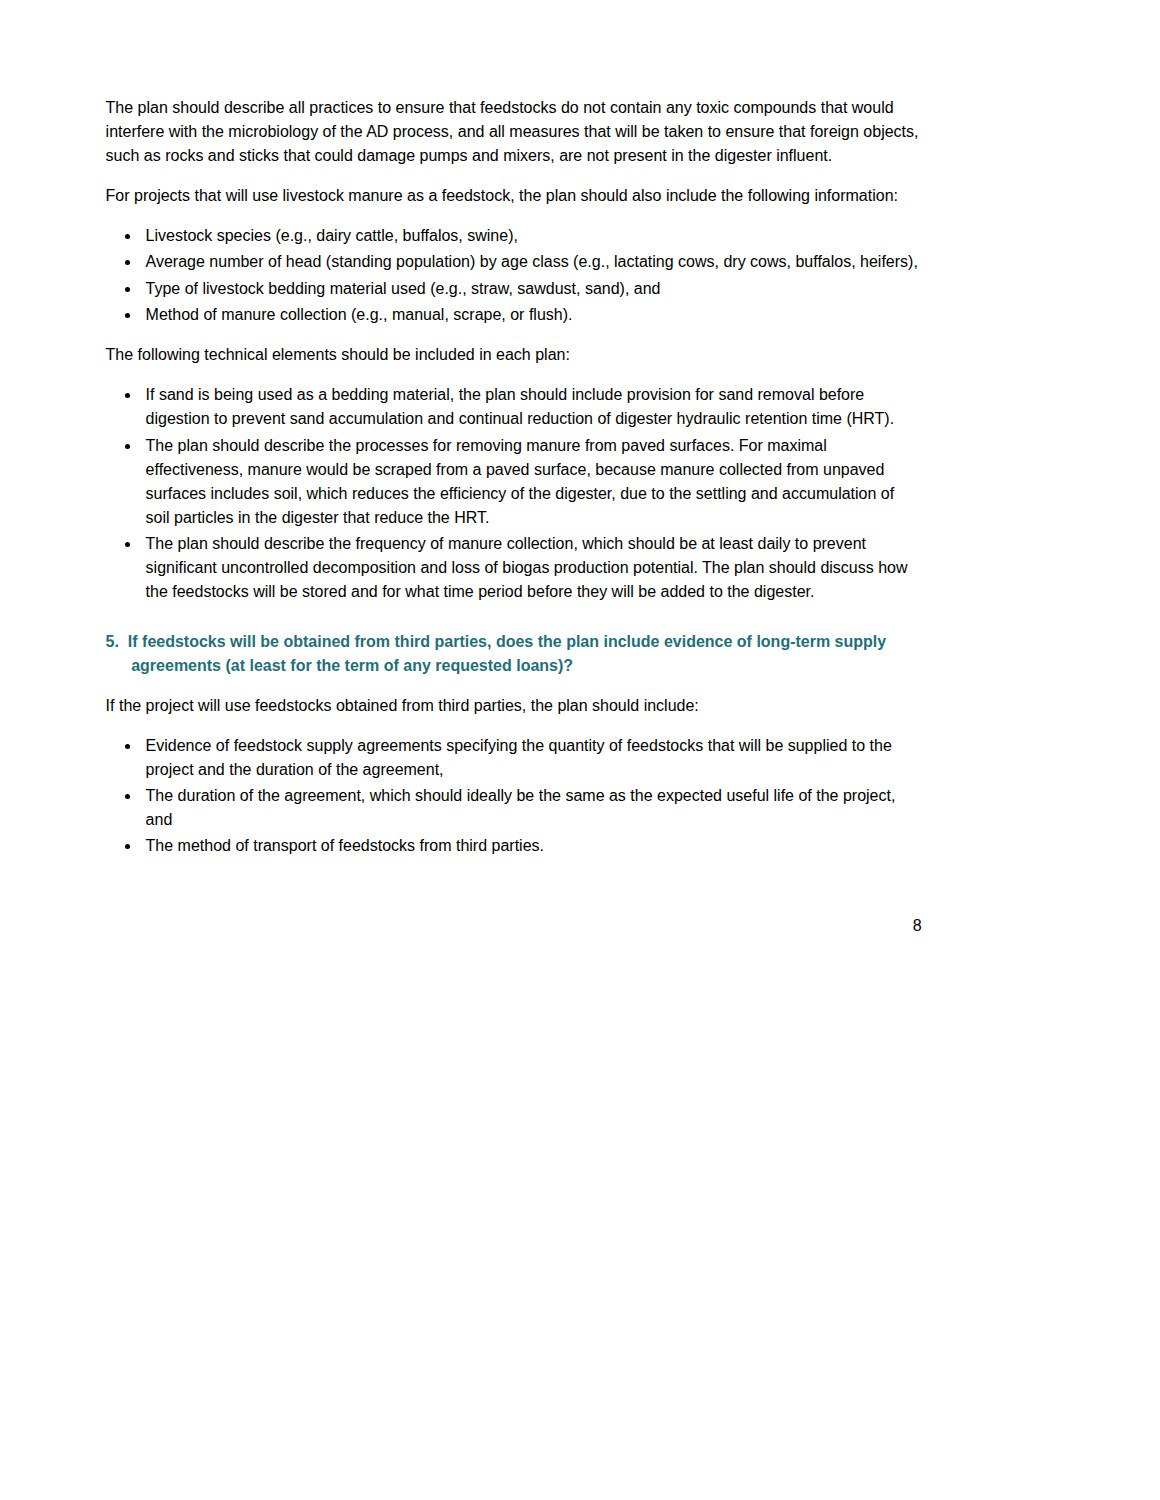The plan should describe all practices to ensure that feedstocks do not contain any toxic compounds that would interfere with the microbiology of the AD process, and all measures that will be taken to ensure that foreign objects, such as rocks and sticks that could damage pumps and mixers, are not present in the digester influent.
For projects that will use livestock manure as a feedstock, the plan should also include the following information:
Livestock species (e.g., dairy cattle, buffalos, swine),
Average number of head (standing population) by age class (e.g., lactating cows, dry cows, buffalos, heifers),
Type of livestock bedding material used (e.g., straw, sawdust, sand), and
Method of manure collection (e.g., manual, scrape, or flush).
The following technical elements should be included in each plan:
If sand is being used as a bedding material, the plan should include provision for sand removal before digestion to prevent sand accumulation and continual reduction of digester hydraulic retention time (HRT).
The plan should describe the processes for removing manure from paved surfaces. For maximal effectiveness, manure would be scraped from a paved surface, because manure collected from unpaved surfaces includes soil, which reduces the efficiency of the digester, due to the settling and accumulation of soil particles in the digester that reduce the HRT.
The plan should describe the frequency of manure collection, which should be at least daily to prevent significant uncontrolled decomposition and loss of biogas production potential. The plan should discuss how the feedstocks will be stored and for what time period before they will be added to the digester.
5. If feedstocks will be obtained from third parties, does the plan include evidence of long-term supply agreements (at least for the term of any requested loans)?
If the project will use feedstocks obtained from third parties, the plan should include:
Evidence of feedstock supply agreements specifying the quantity of feedstocks that will be supplied to the project and the duration of the agreement,
The duration of the agreement, which should ideally be the same as the expected useful life of the project, and
The method of transport of feedstocks from third parties.
8